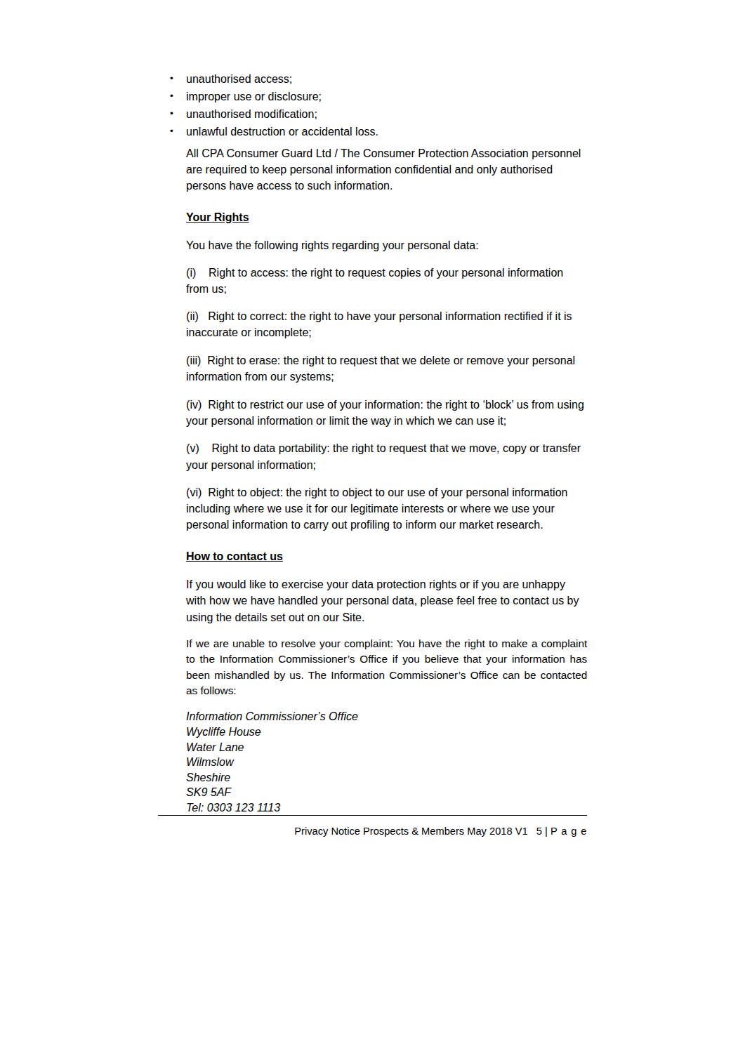unauthorised access;
improper use or disclosure;
unauthorised modification;
unlawful destruction or accidental loss.
All CPA Consumer Guard Ltd / The Consumer Protection Association personnel are required to keep personal information confidential and only authorised persons have access to such information.
Your Rights
You have the following rights regarding your personal data:
(i) Right to access: the right to request copies of your personal information from us;
(ii) Right to correct: the right to have your personal information rectified if it is inaccurate or incomplete;
(iii) Right to erase: the right to request that we delete or remove your personal information from our systems;
(iv) Right to restrict our use of your information: the right to ‘block’ us from using your personal information or limit the way in which we can use it;
(v) Right to data portability: the right to request that we move, copy or transfer your personal information;
(vi) Right to object: the right to object to our use of your personal information including where we use it for our legitimate interests or where we use your personal information to carry out profiling to inform our market research.
How to contact us
If you would like to exercise your data protection rights or if you are unhappy with how we have handled your personal data, please feel free to contact us by using the details set out on our Site.
If we are unable to resolve your complaint: You have the right to make a complaint to the Information Commissioner’s Office if you believe that your information has been mishandled by us. The Information Commissioner’s Office can be contacted as follows:
Information Commissioner’s Office
Wycliffe House
Water Lane
Wilmslow
Sheshire
SK9 5AF
Tel: 0303 123 1113
Privacy Notice Prospects & Members May 2018 V1 5 | P a g e